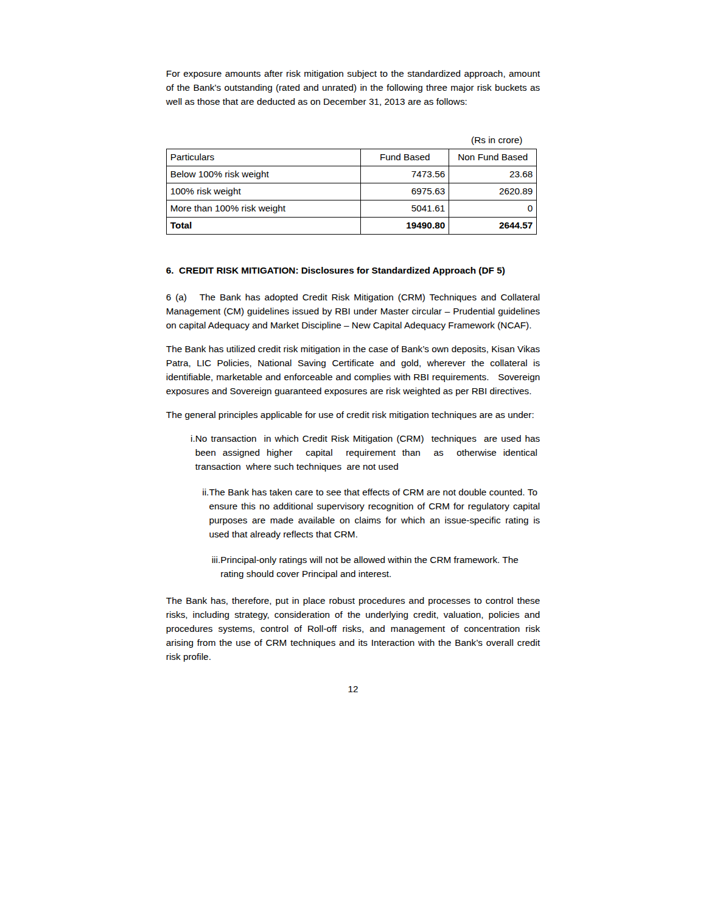For exposure amounts after risk mitigation subject to the standardized approach, amount of the Bank’s outstanding (rated and unrated) in the following three major risk buckets as well as those that are deducted as on December 31, 2013 are as follows:
(Rs in crore)
| Particulars | Fund Based | Non Fund Based |
| --- | --- | --- |
| Below 100% risk weight | 7473.56 | 23.68 |
| 100% risk weight | 6975.63 | 2620.89 |
| More than 100% risk weight | 5041.61 | 0 |
| Total | 19490.80 | 2644.57 |
6. CREDIT RISK MITIGATION: Disclosures for Standardized Approach (DF 5)
6 (a) The Bank has adopted Credit Risk Mitigation (CRM) Techniques and Collateral Management (CM) guidelines issued by RBI under Master circular – Prudential guidelines on capital Adequacy and Market Discipline – New Capital Adequacy Framework (NCAF).
The Bank has utilized credit risk mitigation in the case of Bank’s own deposits, Kisan Vikas Patra, LIC Policies, National Saving Certificate and gold, wherever the collateral is identifiable, marketable and enforceable and complies with RBI requirements. Sovereign exposures and Sovereign guaranteed exposures are risk weighted as per RBI directives.
The general principles applicable for use of credit risk mitigation techniques are as under:
i. No transaction in which Credit Risk Mitigation (CRM) techniques are used has been assigned higher capital requirement than as otherwise identical transaction where such techniques are not used
ii. The Bank has taken care to see that effects of CRM are not double counted. To ensure this no additional supervisory recognition of CRM for regulatory capital purposes are made available on claims for which an issue-specific rating is used that already reflects that CRM.
iii. Principal-only ratings will not be allowed within the CRM framework. The rating should cover Principal and interest.
The Bank has, therefore, put in place robust procedures and processes to control these risks, including strategy, consideration of the underlying credit, valuation, policies and procedures systems, control of Roll-off risks, and management of concentration risk arising from the use of CRM techniques and its Interaction with the Bank’s overall credit risk profile.
12